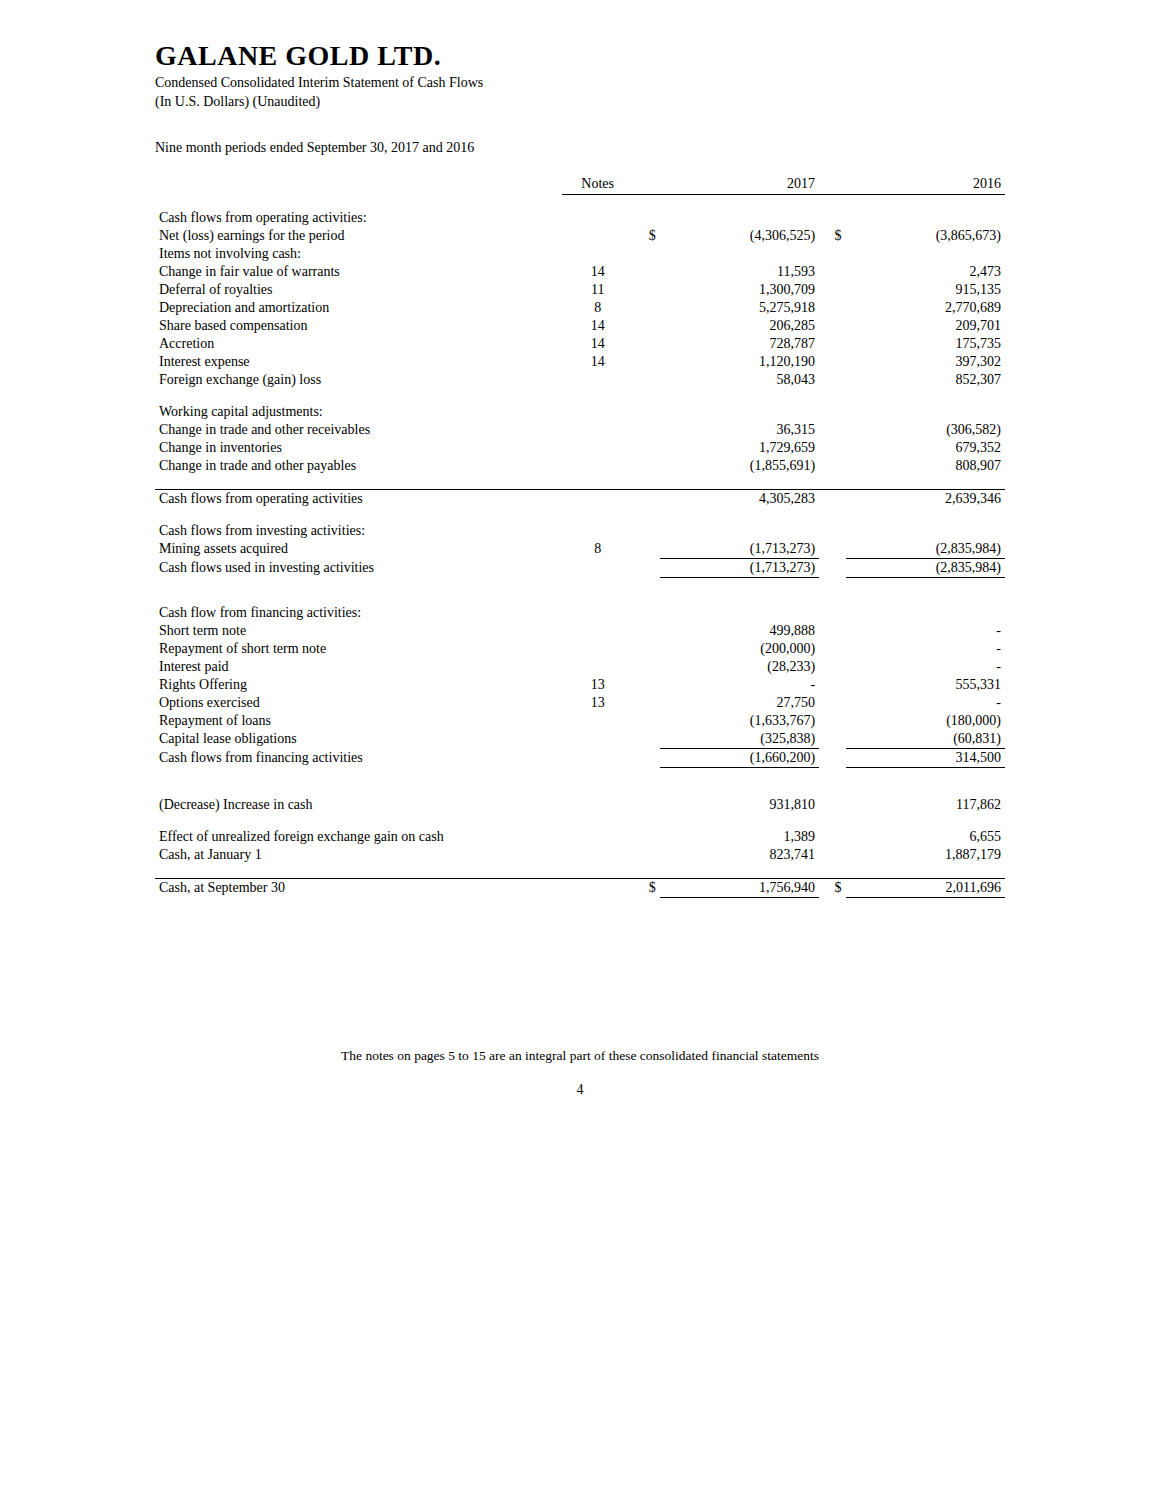GALANE GOLD LTD.
Condensed Consolidated Interim Statement of Cash Flows
(In U.S. Dollars) (Unaudited)
Nine month periods ended September 30, 2017 and 2016
| | Notes | 2017 | 2016 |
| --- | --- | --- | --- |
| Cash flows from operating activities: | | | | | |
| Net (loss) earnings for the period | | $ | (4,306,525) | $ | (3,865,673) |
| Items not involving cash: | | | | | |
| Change in fair value of warrants | 14 | | 11,593 | | 2,473 |
| Deferral of royalties | 11 | | 1,300,709 | | 915,135 |
| Depreciation and amortization | 8 | | 5,275,918 | | 2,770,689 |
| Share based compensation | 14 | | 206,285 | | 209,701 |
| Accretion | 14 | | 728,787 | | 175,735 |
| Interest expense | 14 | | 1,120,190 | | 397,302 |
| Foreign exchange (gain) loss | | | 58,043 | | 852,307 |
| Working capital adjustments: | | | | | |
| Change in trade and other receivables | | | 36,315 | | (306,582) |
| Change in inventories | | | 1,729,659 | | 679,352 |
| Change in trade and other payables | | | (1,855,691) | | 808,907 |
| Cash flows from operating activities | | | 4,305,283 | | 2,639,346 |
| Cash flows from investing activities: | | | | | |
| Mining assets acquired | 8 | | (1,713,273) | | (2,835,984) |
| Cash flows used in investing activities | | | (1,713,273) | | (2,835,984) |
| Cash flow from financing activities: | | | | | |
| Short term note | | | 499,888 | | - |
| Repayment of short term note | | | (200,000) | | - |
| Interest paid | | | (28,233) | | - |
| Rights Offering | 13 | | - | | 555,331 |
| Options exercised | 13 | | 27,750 | | - |
| Repayment of loans | | | (1,633,767) | | (180,000) |
| Capital lease obligations | | | (325,838) | | (60,831) |
| Cash flows from financing activities | | | (1,660,200) | | 314,500 |
| (Decrease) Increase in cash | | | 931,810 | | 117,862 |
| Effect of unrealized foreign exchange gain on cash | | | 1,389 | | 6,655 |
| Cash, at January 1 | | | 823,741 | | 1,887,179 |
| Cash, at September 30 | | $ | 1,756,940 | $ | 2,011,696 |
The notes on pages 5 to 15 are an integral part of these consolidated financial statements
4